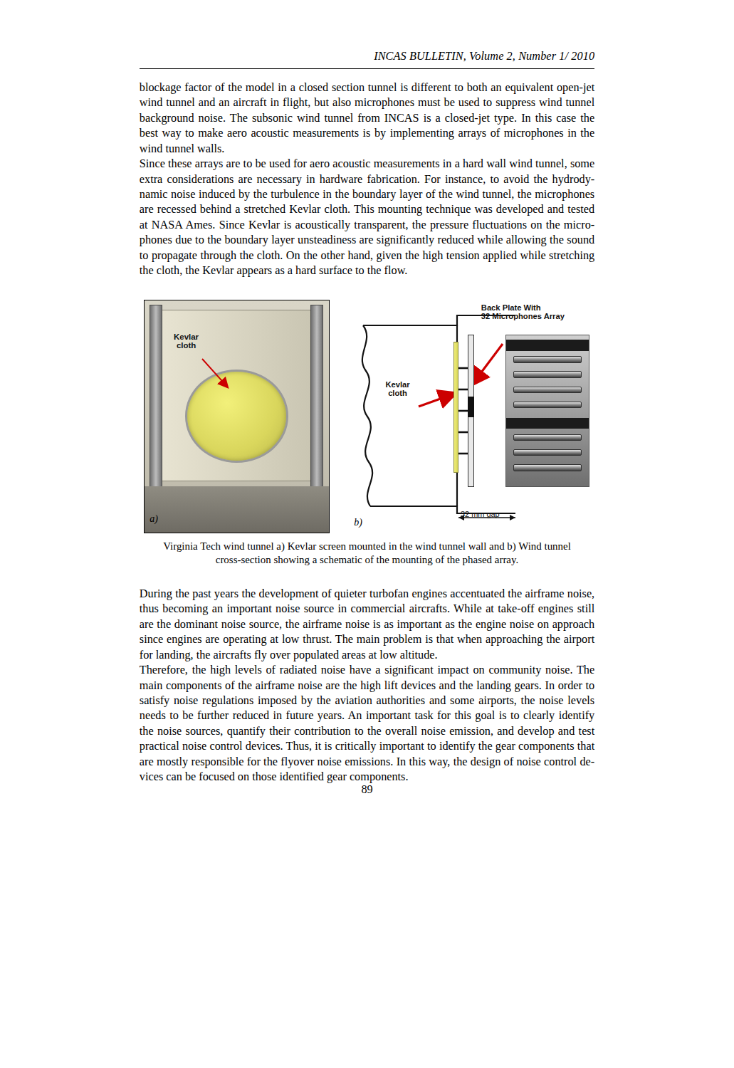INCAS BULLETIN, Volume 2, Number 1/ 2010
blockage factor of the model in a closed section tunnel is different to both an equivalent open-jet wind tunnel and an aircraft in flight, but also microphones must be used to suppress wind tunnel background noise. The subsonic wind tunnel from INCAS is a closed-jet type. In this case the best way to make aero acoustic measurements is by implementing arrays of microphones in the wind tunnel walls.
Since these arrays are to be used for aero acoustic measurements in a hard wall wind tunnel, some extra considerations are necessary in hardware fabrication. For instance, to avoid the hydrodynamic noise induced by the turbulence in the boundary layer of the wind tunnel, the microphones are recessed behind a stretched Kevlar cloth. This mounting technique was developed and tested at NASA Ames. Since Kevlar is acoustically transparent, the pressure fluctuations on the microphones due to the boundary layer unsteadiness are significantly reduced while allowing the sound to propagate through the cloth. On the other hand, given the high tension applied while stretching the cloth, the Kevlar appears as a hard surface to the flow.
Kevlar
cloth
a)
Back Plate With
32 Microphones Array
Kevlar
cloth
32 mm gap
b)
Virginia Tech wind tunnel a) Kevlar screen mounted in the wind tunnel wall and b) Wind tunnel cross-section showing a schematic of the mounting of the phased array.
During the past years the development of quieter turbofan engines accentuated the airframe noise, thus becoming an important noise source in commercial aircrafts. While at take-off engines still are the dominant noise source, the airframe noise is as important as the engine noise on approach since engines are operating at low thrust. The main problem is that when approaching the airport for landing, the aircrafts fly over populated areas at low altitude.
Therefore, the high levels of radiated noise have a significant impact on community noise. The main components of the airframe noise are the high lift devices and the landing gears. In order to satisfy noise regulations imposed by the aviation authorities and some airports, the noise levels needs to be further reduced in future years. An important task for this goal is to clearly identify the noise sources, quantify their contribution to the overall noise emission, and develop and test practical noise control devices. Thus, it is critically important to identify the gear components that are mostly responsible for the flyover noise emissions. In this way, the design of noise control devices can be focused on those identified gear components.
89